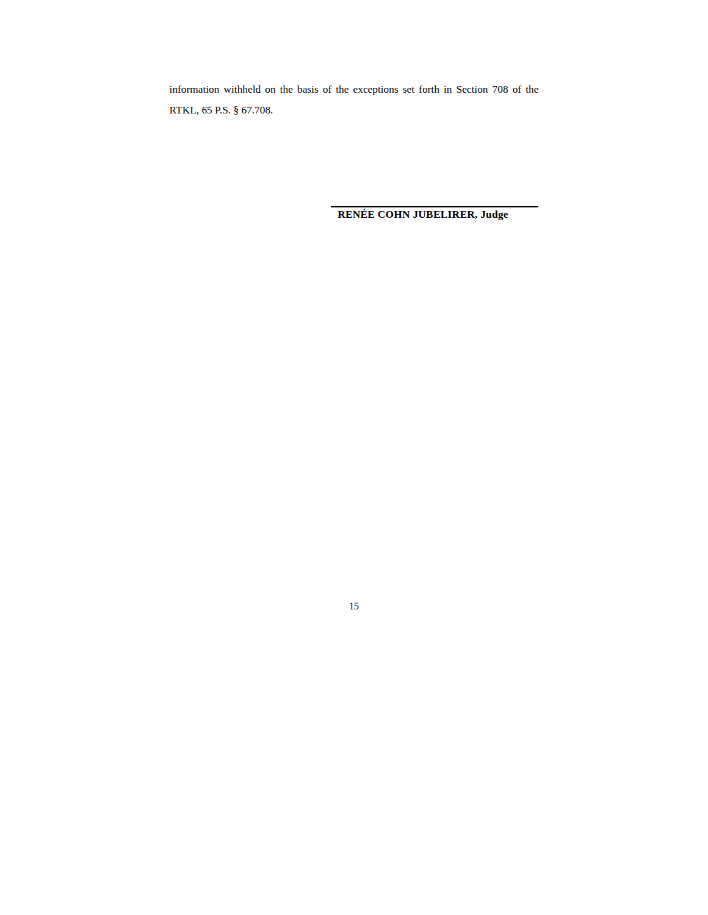information withheld on the basis of the exceptions set forth in Section 708 of the RTKL, 65 P.S. § 67.708.
RENÉE COHN JUBELIRER, Judge
15